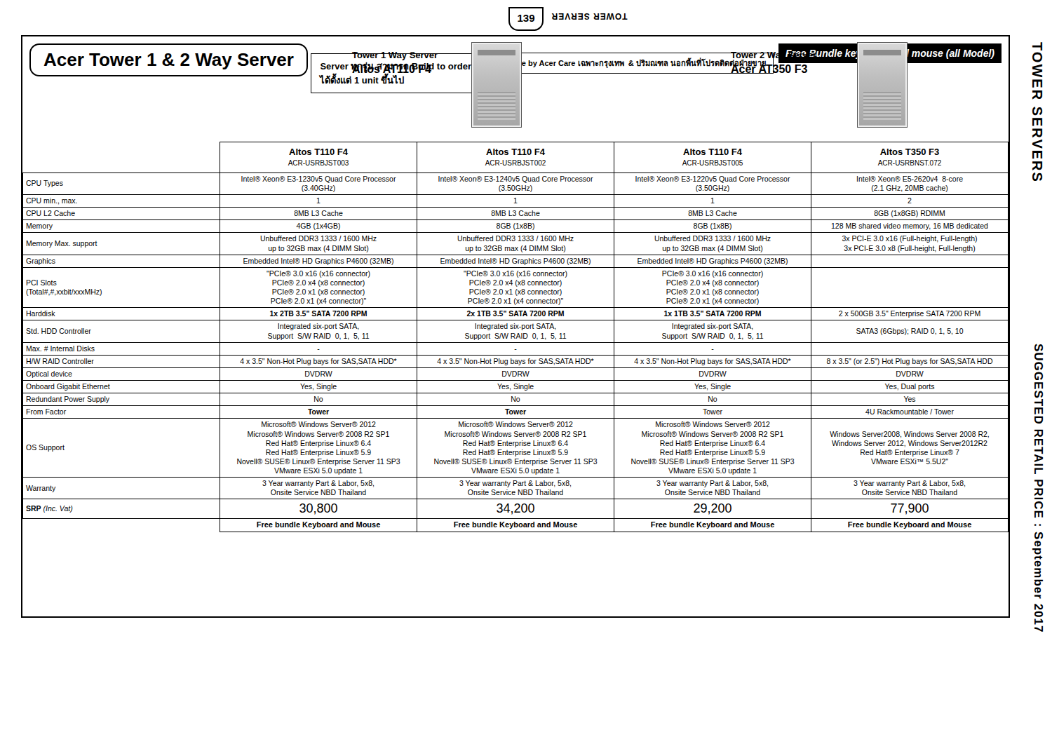139
TOWER SERVER
TOWER SERVERS
SUGGESTED RETAIL PRICE : September 2017
Free Bundle keyboard and mouse (all Model)
Acer Tower 1 & 2 Way Server
Tower 1 Way Server
Altos AT110 F4
Tower 2 Way Server
Acer AT350 F3
Server ทุกรุ่น สามารถ Build to order
ได้ตั้งแต่ 1 unit ขึ้นไป
* Service by Acer Care เฉพาะกรุงเทพ & ปริมณฑล นอกพื้นที่โปรดติดต่อฝ่ายขาย
| | Altos T110 F4 ACR-USRBJST003 | Altos T110 F4 ACR-USRBJST002 | Altos T110 F4 ACR-USRBJST005 | Altos T350 F3 ACR-USRBNST.072 |
| --- | --- | --- | --- | --- |
| CPU Types | Intel® Xeon® E3-1230v5 Quad Core Processor (3.40GHz) | Intel® Xeon® E3-1240v5 Quad Core Processor (3.50GHz) | Intel® Xeon® E3-1220v5 Quad Core Processor (3.50GHz) | Intel® Xeon® E5-2620v4 8-core (2.1 GHz, 20MB cache) |
| CPU min., max. | 1 | 1 | 1 | 2 |
| CPU L2 Cache | 8MB L3 Cache | 8MB L3 Cache | 8MB L3 Cache | 8GB (1x8GB) RDIMM |
| Memory | 4GB (1x4GB) | 8GB (1x8B) | 8GB (1x8B) | 128 MB shared video memory, 16 MB dedicated |
| Memory Max. support | Unbuffered DDR3 1333 / 1600 MHz up to 32GB max (4 DIMM Slot) | Unbuffered DDR3 1333 / 1600 MHz up to 32GB max (4 DIMM Slot) | Unbuffered DDR3 1333 / 1600 MHz up to 32GB max (4 DIMM Slot) | 3x PCI-E 3.0 x16 (Full-height, Full-length) 3x PCI-E 3.0 x8 (Full-height, Full-length) |
| Graphics | Embedded Intel® HD Graphics P4600 (32MB) | Embedded Intel® HD Graphics P4600 (32MB) | Embedded Intel® HD Graphics P4600 (32MB) | |
| PCI Slots (Total#,#,xxbit/xxxMHz) | "PCIe® 3.0 x16 (x16 connector) PCIe® 2.0 x4 (x8 connector) PCIe® 2.0 x1 (x8 connector) PCIe® 2.0 x1 (x4 connector)" | "PCIe® 3.0 x16 (x16 connector) PCIe® 2.0 x4 (x8 connector) PCIe® 2.0 x1 (x8 connector) PCIe® 2.0 x1 (x4 connector)" | PCIe® 3.0 x16 (x16 connector) PCIe® 2.0 x4 (x8 connector) PCIe® 2.0 x1 (x8 connector) PCIe® 2.0 x1 (x4 connector) | |
| Harddisk | 1x 2TB 3.5" SATA 7200 RPM | 2x 1TB 3.5" SATA 7200 RPM | 1x 1TB 3.5" SATA 7200 RPM | 2 x 500GB 3.5" Enterprise SATA 7200 RPM |
| Std. HDD Controller | Integrated six-port SATA, Support S/W RAID 0, 1, 5, 11 | Integrated six-port SATA, Support S/W RAID 0, 1, 5, 11 | Integrated six-port SATA, Support S/W RAID 0, 1, 5, 11 | SATA3 (6Gbps); RAID 0, 1, 5, 10 |
| Max. # Internal Disks | - | - | - | |
| H/W RAID Controller | 4 x 3.5" Non-Hot Plug bays for SAS,SATA HDD* | 4 x 3.5" Non-Hot Plug bays for SAS,SATA HDD* | 4 x 3.5" Non-Hot Plug bays for SAS,SATA HDD* | 8 x 3.5" (or 2.5") Hot Plug bays for SAS,SATA HDD |
| Optical device | DVDRW | DVDRW | DVDRW | DVDRW |
| Onboard Gigabit Ethernet | Yes, Single | Yes, Single | Yes, Single | Yes, Dual ports |
| Redundant Power Supply | No | No | No | Yes |
| From Factor | Tower | Tower | Tower | 4U Rackmountable / Tower |
| OS Support | Microsoft® Windows Server® 2012 Microsoft® Windows Server® 2008 R2 SP1 Red Hat® Enterprise Linux® 6.4 Red Hat® Enterprise Linux® 5.9 Novell® SUSE® Linux® Enterprise Server 11 SP3 VMware ESXi 5.0 update 1 | Microsoft® Windows Server® 2012 Microsoft® Windows Server® 2008 R2 SP1 Red Hat® Enterprise Linux® 6.4 Red Hat® Enterprise Linux® 5.9 Novell® SUSE® Linux® Enterprise Server 11 SP3 VMware ESXi 5.0 update 1 | Microsoft® Windows Server® 2012 Microsoft® Windows Server® 2008 R2 SP1 Red Hat® Enterprise Linux® 6.4 Red Hat® Enterprise Linux® 5.9 Novell® SUSE® Linux® Enterprise Server 11 SP3 VMware ESXi 5.0 update 1 | Windows Server2008, Windows Server 2008 R2, Windows Server 2012, Windows Server2012R2 Red Hat® Enterprise Linux® 7 VMware ESXi™ 5.5U2" |
| Warranty | 3 Year warranty Part & Labor, 5x8, Onsite Service NBD Thailand | 3 Year warranty Part & Labor, 5x8, Onsite Service NBD Thailand | 3 Year warranty Part & Labor, 5x8, Onsite Service NBD Thailand | 3 Year warranty Part & Labor, 5x8, Onsite Service NBD Thailand |
| SRP (Inc. Vat) | 30,800 | 34,200 | 29,200 | 77,900 |
| | Free bundle Keyboard and Mouse | Free bundle Keyboard and Mouse | Free bundle Keyboard and Mouse | Free bundle Keyboard and Mouse |